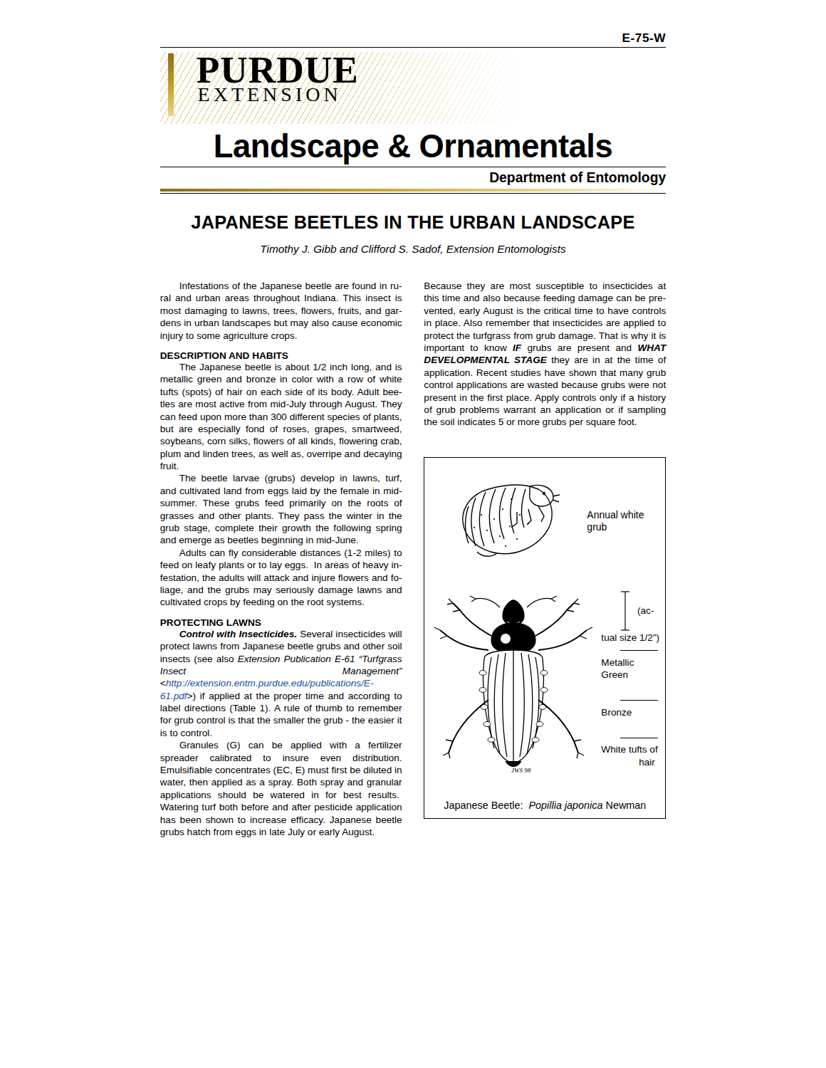E-75-W
PURDUE EXTENSION
Landscape & Ornamentals
Department of Entomology
JAPANESE BEETLES IN THE URBAN LANDSCAPE
Timothy J. Gibb and Clifford S. Sadof, Extension Entomologists
Infestations of the Japanese beetle are found in rural and urban areas throughout Indiana. This insect is most damaging to lawns, trees, flowers, fruits, and gardens in urban landscapes but may also cause economic injury to some agriculture crops.
Description and Habits
The Japanese beetle is about 1/2 inch long, and is metallic green and bronze in color with a row of white tufts (spots) of hair on each side of its body. Adult beetles are most active from mid-July through August. They can feed upon more than 300 different species of plants, but are especially fond of roses, grapes, smartweed, soybeans, corn silks, flowers of all kinds, flowering crab, plum and linden trees, as well as, overripe and decaying fruit.
The beetle larvae (grubs) develop in lawns, turf, and cultivated land from eggs laid by the female in mid-summer. These grubs feed primarily on the roots of grasses and other plants. They pass the winter in the grub stage, complete their growth the following spring and emerge as beetles beginning in mid-June.
Adults can fly considerable distances (1-2 miles) to feed on leafy plants or to lay eggs. In areas of heavy infestation, the adults will attack and injure flowers and foliage, and the grubs may seriously damage lawns and cultivated crops by feeding on the root systems.
Protecting Lawns
Control with Insecticides. Several insecticides will protect lawns from Japanese beetle grubs and other soil insects (see also Extension Publication E-61 “Turfgrass Insect Management” <http://extension.entm.purdue.edu/publications/E-61.pdf>) if applied at the proper time and according to label directions (Table 1). A rule of thumb to remember for grub control is that the smaller the grub - the easier it is to control.
Granules (G) can be applied with a fertilizer spreader calibrated to insure even distribution. Emulsifiable concentrates (EC, E) must first be diluted in water, then applied as a spray. Both spray and granular applications should be watered in for best results. Watering turf both before and after pesticide application has been shown to increase efficacy. Japanese beetle grubs hatch from eggs in late July or early August.
Because they are most susceptible to insecticides at this time and also because feeding damage can be prevented, early August is the critical time to have controls in place. Also remember that insecticides are applied to protect the turfgrass from grub damage. That is why it is important to know IF grubs are present and WHAT DEVELOPMENTAL STAGE they are in at the time of application. Recent studies have shown that many grub control applications are wasted because grubs were not present in the first place. Apply controls only if a history of grub problems warrant an application or if sampling the soil indicates 5 or more grubs per square foot.
Annual white grub
JWS 98
(actual size 1/2”)
Metallic Green
Bronze
White tufts of
hair
Japanese Beetle: Popillia japonica Newman